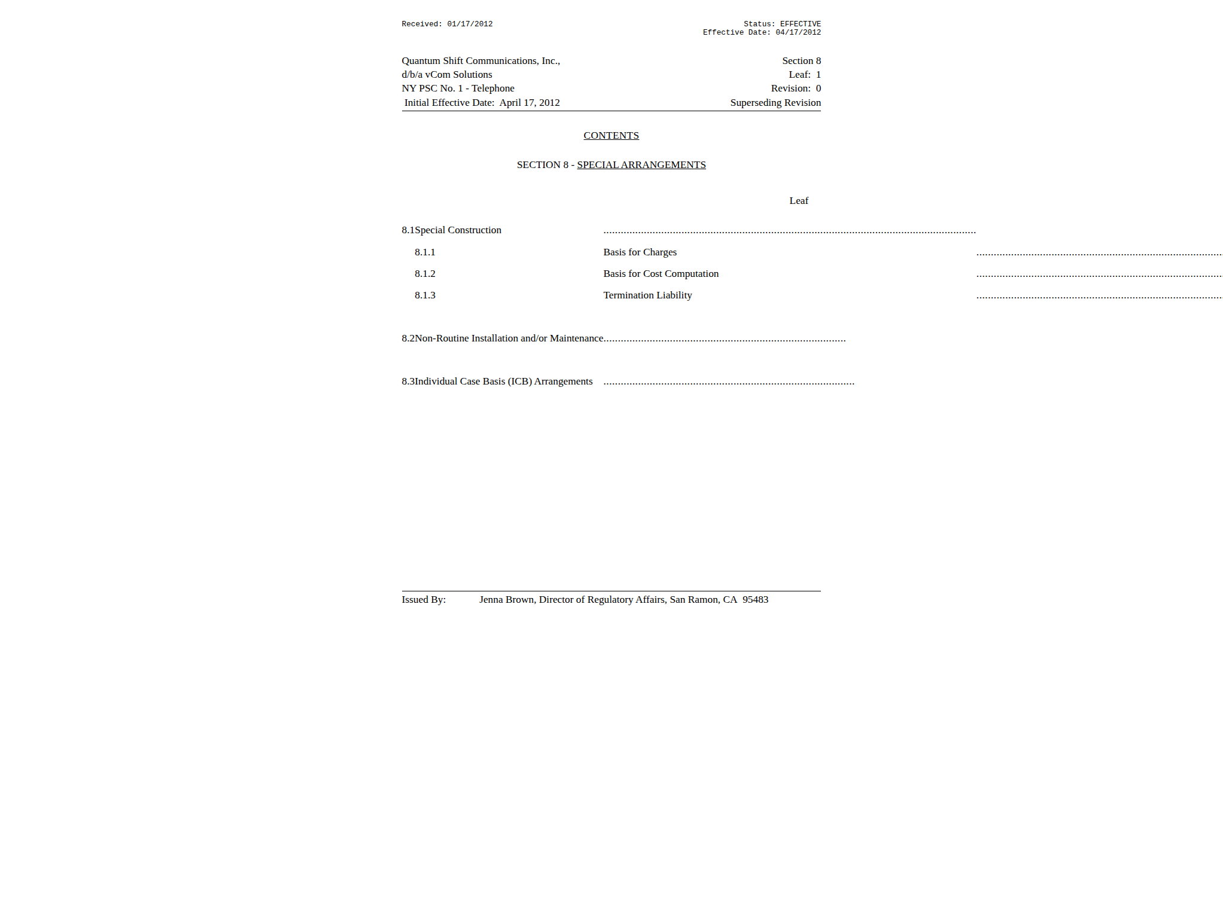Received: 01/17/2012 Status: EFFECTIVE
Effective Date: 04/17/2012
Quantum Shift Communications, Inc.,
d/b/a vCom Solutions
NY PSC No. 1 - Telephone
Initial Effective Date: April 17, 2012
Section 8
Leaf: 1
Revision: 0
Superseding Revision
CONTENTS
SECTION 8 - SPECIAL ARRANGEMENTS
Leaf
| 8.1 | Special Construction | ................................................................................................................................. | 2 |
| | 8.1.1 | Basis for Charges | .................................................................................................................. | 2 |
| | 8.1.2 | Basis for Cost Computation | ................................................................................................. | 2 |
| | 8.1.3 | Termination Liability | ........................................................................................................... | 3 |
| 8.2 | Non-Routine Installation and/or Maintenance | .................................................................................... | 4 |
| 8.3 | Individual Case Basis (ICB) Arrangements | ....................................................................................... | 4 |
Issued By: Jenna Brown, Director of Regulatory Affairs, San Ramon, CA 95483